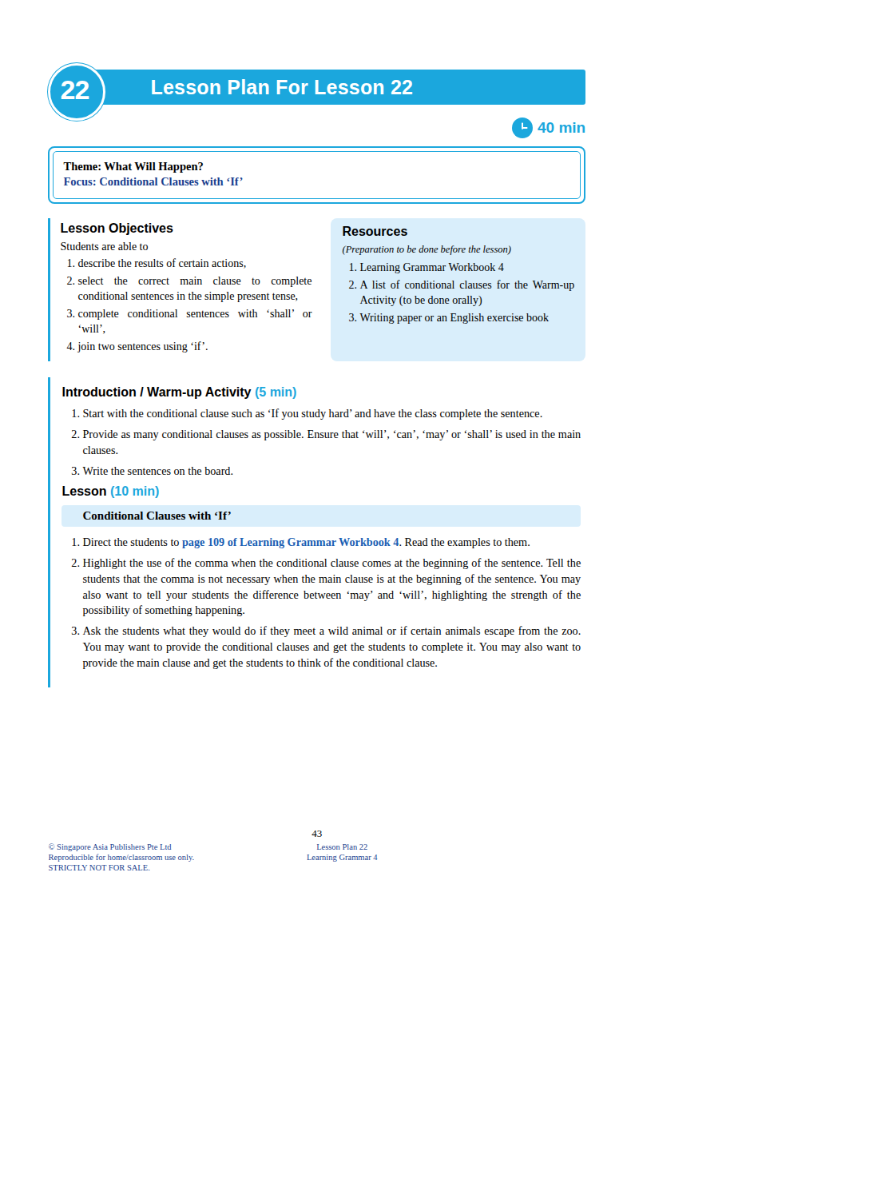22
Lesson Plan For Lesson 22
40 min
Theme: What Will Happen?
Focus: Conditional Clauses with ‘If’
Lesson Objectives
Students are able to
describe the results of certain actions,
select the correct main clause to complete conditional sentences in the simple present tense,
complete conditional sentences with ‘shall’ or ‘will’,
join two sentences using ‘if’.
Resources
(Preparation to be done before the lesson)
Learning Grammar Workbook 4
A list of conditional clauses for the Warm-up Activity (to be done orally)
Writing paper or an English exercise book
Introduction / Warm-up Activity (5 min)
Start with the conditional clause such as ‘If you study hard’ and have the class complete the sentence.
Provide as many conditional clauses as possible. Ensure that ‘will’, ‘can’, ‘may’ or ‘shall’ is used in the main clauses.
Write the sentences on the board.
Lesson (10 min)
Conditional Clauses with ‘If’
Direct the students to page 109 of Learning Grammar Workbook 4. Read the examples to them.
Highlight the use of the comma when the conditional clause comes at the beginning of the sentence. Tell the students that the comma is not necessary when the main clause is at the beginning of the sentence. You may also want to tell your students the difference between ‘may’ and ‘will’, highlighting the strength of the possibility of something happening.
Ask the students what they would do if they meet a wild animal or if certain animals escape from the zoo. You may want to provide the conditional clauses and get the students to complete it. You may also want to provide the main clause and get the students to think of the conditional clause.
43
© Singapore Asia Publishers Pte Ltd
Reproducible for home/classroom use only.
STRICTLY NOT FOR SALE.
Lesson Plan 22
Learning Grammar 4